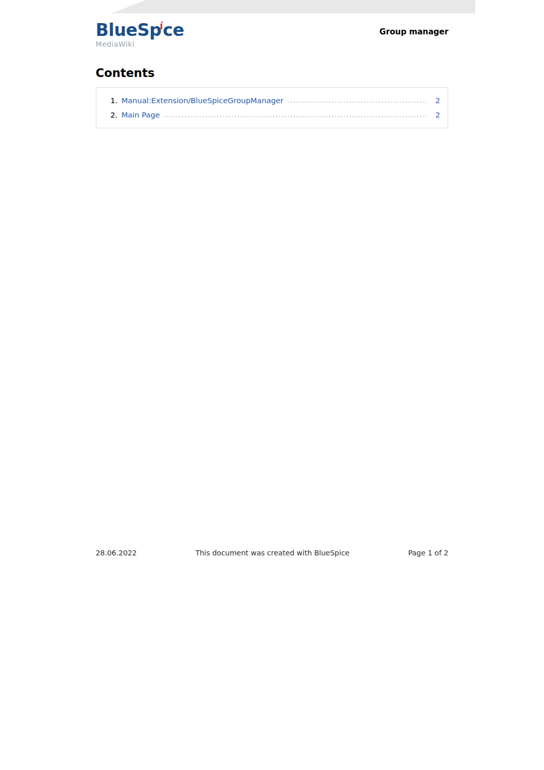Blue Spíce
MediaWiki
Group manager
Contents
Manual:Extension/BlueSpiceGroupManager ................................................................................. 2
Main Page ......................................................................................................................... 2
28.06.2022
This document was created with BlueSpice
Page 1 of 2